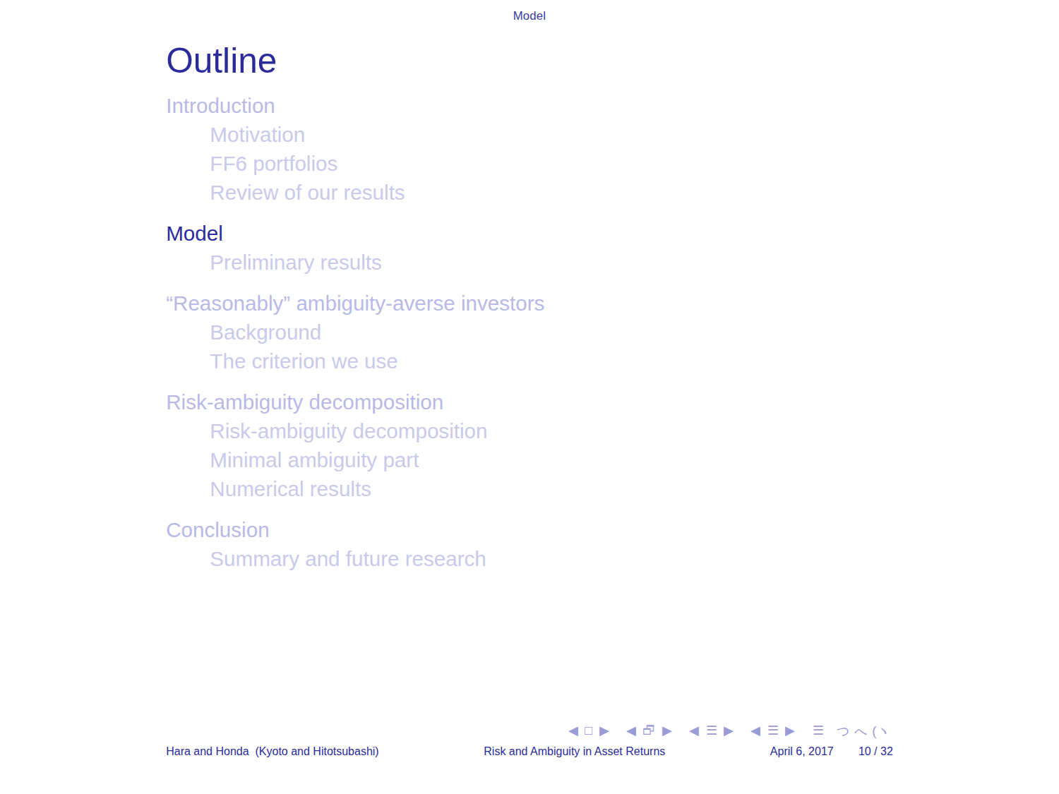Model
Outline
Introduction
Motivation
FF6 portfolios
Review of our results
Model
Preliminary results
“Reasonably” ambiguity-averse investors
Background
The criterion we use
Risk-ambiguity decomposition
Risk-ambiguity decomposition
Minimal ambiguity part
Numerical results
Conclusion
Summary and future research
◀ □ ▶ ◀ 🗗 ▶ ◀ ☰ ▶ ◀ ☰ ▶ ☰ つ へ (ヽ
Hara and Honda (Kyoto and Hitotsubashi)
Risk and Ambiguity in Asset Returns
April 6, 2017 10 / 32